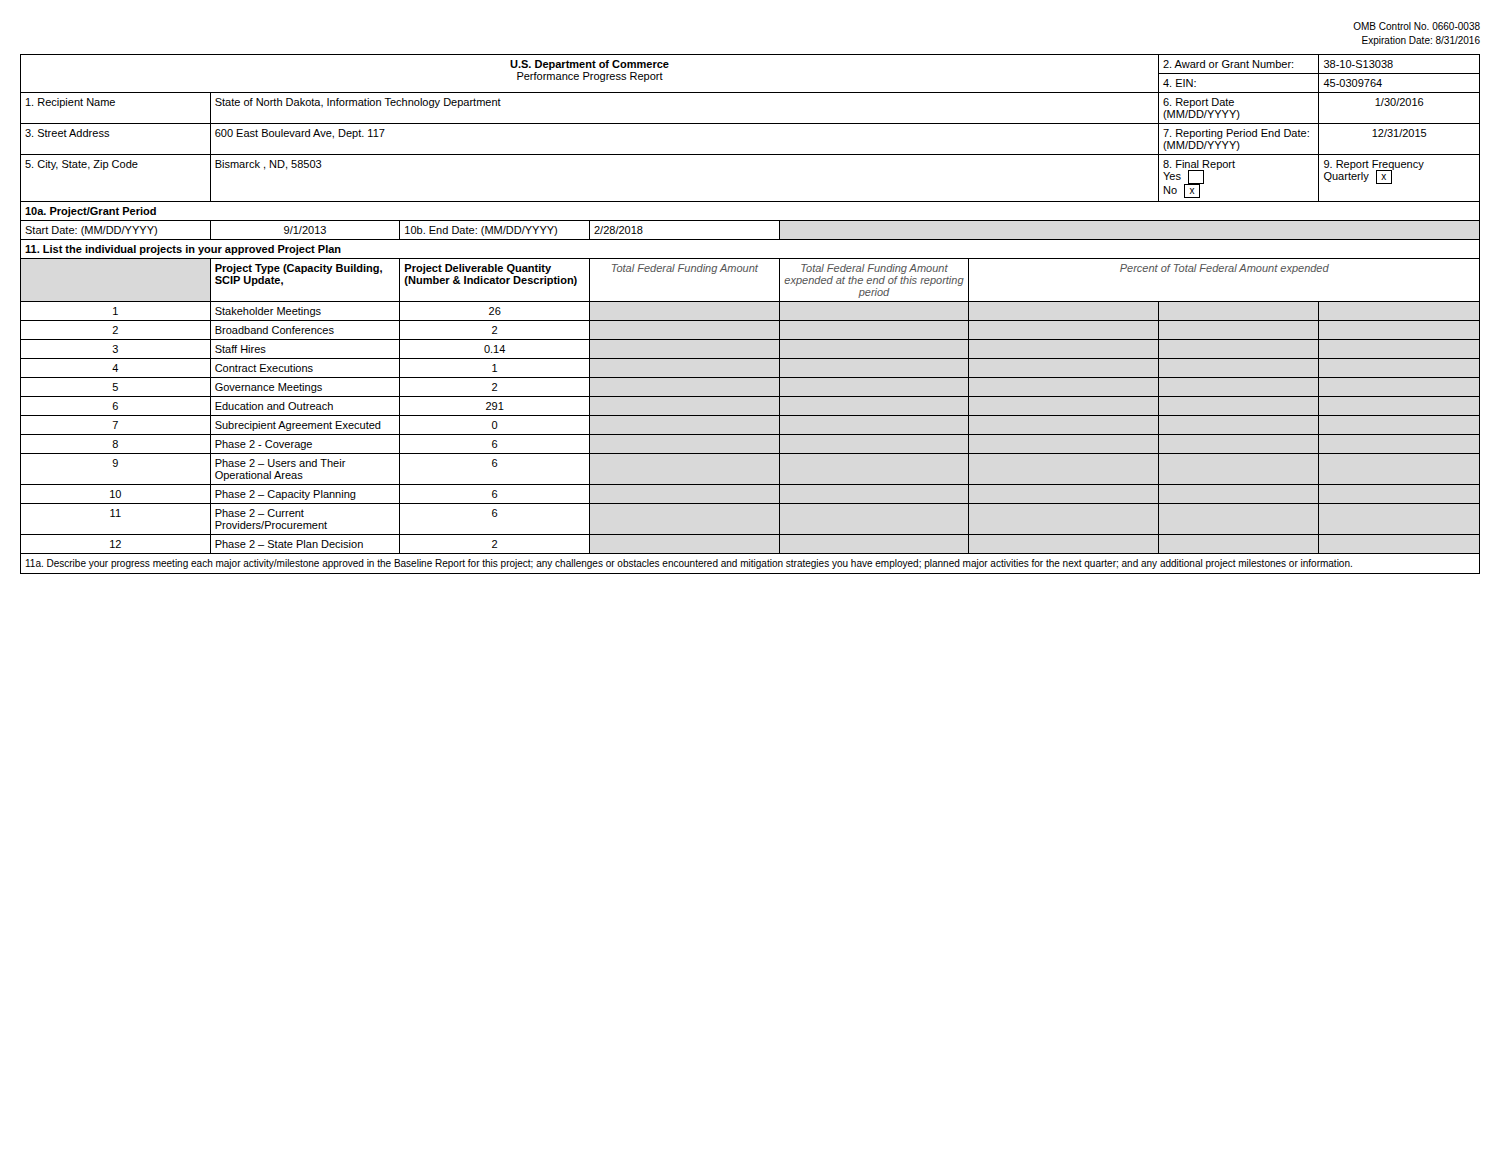OMB Control No. 0660-0038
Expiration Date: 8/31/2016
| U.S. Department of Commerce Performance Progress Report | 2. Award or Grant Number: | 38-10-S13038 |
| 4. EIN: | 45-0309764 |
| 1. Recipient Name | State of North Dakota, Information Technology Department | 6. Report Date (MM/DD/YYYY) | 1/30/2016 |
| 3. Street Address | 600 East Boulevard Ave, Dept. 117 | 7. Reporting Period End Date: (MM/DD/YYYY) | 12/31/2015 |
| 5. City, State, Zip Code | Bismarck , ND, 58503 | 8. Final Report Yes No | 9. Report Frequency Quarterly |
| 10a. Project/Grant Period |
| Start Date: (MM/DD/YYYY) | 9/1/2013 | 10b. End Date: (MM/DD/YYYY) | 2/28/2018 | |
| 11. List the individual projects in your approved Project Plan |
| | Project Type (Capacity Building, SCIP Update, | Project Deliverable Quantity (Number & Indicator Description) | Total Federal Funding Amount | Total Federal Funding Amount expended at the end of this reporting period | Percent of Total Federal Amount expended |
| 1 | Stakeholder Meetings | 26 | | | | | |
| 2 | Broadband Conferences | 2 | | | | | |
| 3 | Staff Hires | 0.14 | | | | | |
| 4 | Contract Executions | 1 | | | | | |
| 5 | Governance Meetings | 2 | | | | | |
| 6 | Education and Outreach | 291 | | | | | |
| 7 | Subrecipient Agreement Executed | 0 | | | | | |
| 8 | Phase 2 - Coverage | 6 | | | | | |
| 9 | Phase 2 – Users and Their Operational Areas | 6 | | | | | |
| 10 | Phase 2 – Capacity Planning | 6 | | | | | |
| 11 | Phase 2 – Current Providers/Procurement | 6 | | | | | |
| 12 | Phase 2 – State Plan Decision | 2 | | | | | |
11a. Describe your progress meeting each major activity/milestone approved in the Baseline Report for this project; any challenges or obstacles encountered and mitigation strategies you have employed; planned major activities for the next quarter; and any additional project milestones or information.